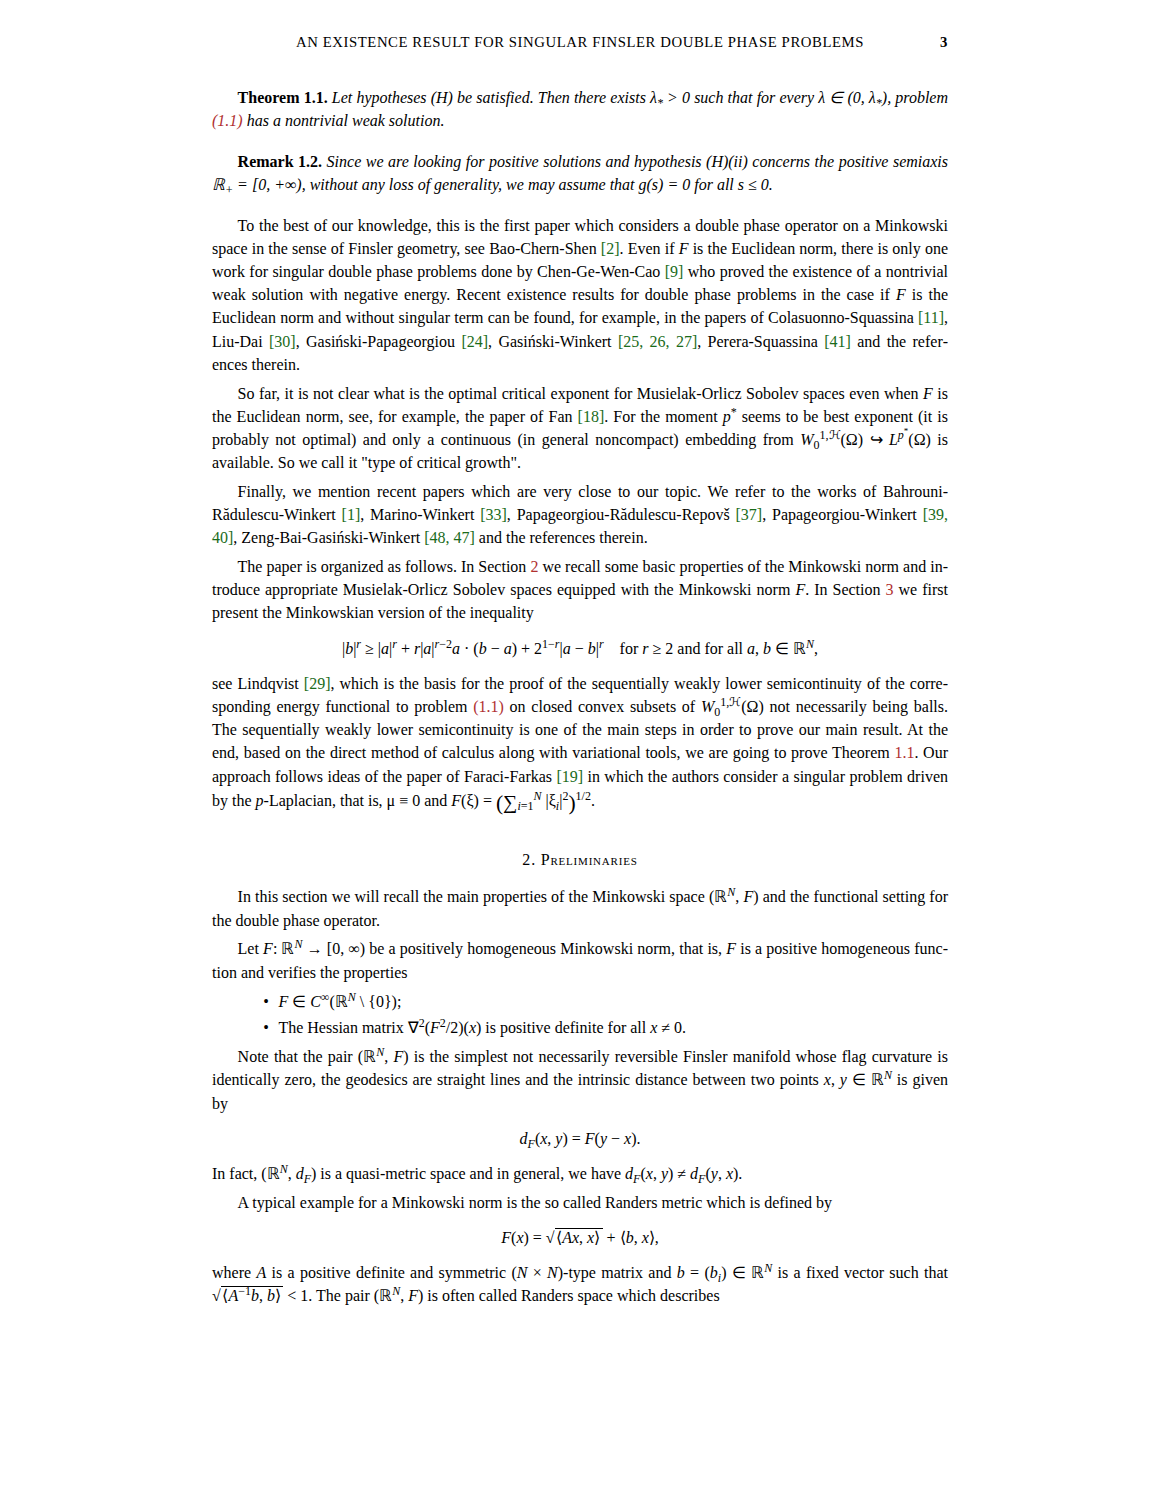AN EXISTENCE RESULT FOR SINGULAR FINSLER DOUBLE PHASE PROBLEMS 3
Theorem 1.1. Let hypotheses (H) be satisfied. Then there exists λ* > 0 such that for every λ ∈ (0, λ*), problem (1.1) has a nontrivial weak solution.
Remark 1.2. Since we are looking for positive solutions and hypothesis (H)(ii) concerns the positive semiaxis ℝ+ = [0, +∞), without any loss of generality, we may assume that g(s) = 0 for all s ≤ 0.
To the best of our knowledge, this is the first paper which considers a double phase operator on a Minkowski space in the sense of Finsler geometry, see Bao-Chern-Shen [2]. Even if F is the Euclidean norm, there is only one work for singular double phase problems done by Chen-Ge-Wen-Cao [9] who proved the existence of a nontrivial weak solution with negative energy. Recent existence results for double phase problems in the case if F is the Euclidean norm and without singular term can be found, for example, in the papers of Colasuonno-Squassina [11], Liu-Dai [30], Gasiński-Papageorgiou [24], Gasiński-Winkert [25, 26, 27], Perera-Squassina [41] and the references therein.
So far, it is not clear what is the optimal critical exponent for Musielak-Orlicz Sobolev spaces even when F is the Euclidean norm, see, for example, the paper of Fan [18]. For the moment p* seems to be best exponent (it is probably not optimal) and only a continuous (in general noncompact) embedding from W01,ℋ(Ω) ↪ Lp*(Ω) is available. So we call it "type of critical growth".
Finally, we mention recent papers which are very close to our topic. We refer to the works of Bahrouni-Rădulescu-Winkert [1], Marino-Winkert [33], Papageorgiou-Rădulescu-Repovš [37], Papageorgiou-Winkert [39, 40], Zeng-Bai-Gasiński-Winkert [48, 47] and the references therein.
The paper is organized as follows. In Section 2 we recall some basic properties of the Minkowski norm and introduce appropriate Musielak-Orlicz Sobolev spaces equipped with the Minkowski norm F. In Section 3 we first present the Minkowskian version of the inequality
|b|r ≥ |a|r + r|a|r−2a · (b − a) + 21−r|a − b|r for r ≥ 2 and for all a, b ∈ ℝN,
see Lindqvist [29], which is the basis for the proof of the sequentially weakly lower semicontinuity of the corresponding energy functional to problem (1.1) on closed convex subsets of W01,ℋ(Ω) not necessarily being balls. The sequentially weakly lower semicontinuity is one of the main steps in order to prove our main result. At the end, based on the direct method of calculus along with variational tools, we are going to prove Theorem 1.1. Our approach follows ideas of the paper of Faraci-Farkas [19] in which the authors consider a singular problem driven by the p-Laplacian, that is, μ ≡ 0 and F(ξ) = (∑i=1N |ξi|2)1/2.
2. Preliminaries
In this section we will recall the main properties of the Minkowski space (ℝN, F) and the functional setting for the double phase operator.
Let F: ℝN → [0, ∞) be a positively homogeneous Minkowski norm, that is, F is a positive homogeneous function and verifies the properties
F ∈ C∞(ℝN \ {0});
The Hessian matrix ∇2(F2/2)(x) is positive definite for all x ≠ 0.
Note that the pair (ℝN, F) is the simplest not necessarily reversible Finsler manifold whose flag curvature is identically zero, the geodesics are straight lines and the intrinsic distance between two points x, y ∈ ℝN is given by
dF(x, y) = F(y − x).
In fact, (ℝN, dF) is a quasi-metric space and in general, we have dF(x, y) ≠ dF(y, x).
A typical example for a Minkowski norm is the so called Randers metric which is defined by
F(x) = ⟨Ax, x⟩ + ⟨b, x⟩,
where A is a positive definite and symmetric (N × N)-type matrix and b = (bi) ∈ ℝN is a fixed vector such that ⟨A−1b, b⟩ < 1. The pair (ℝN, F) is often called Randers space which describes